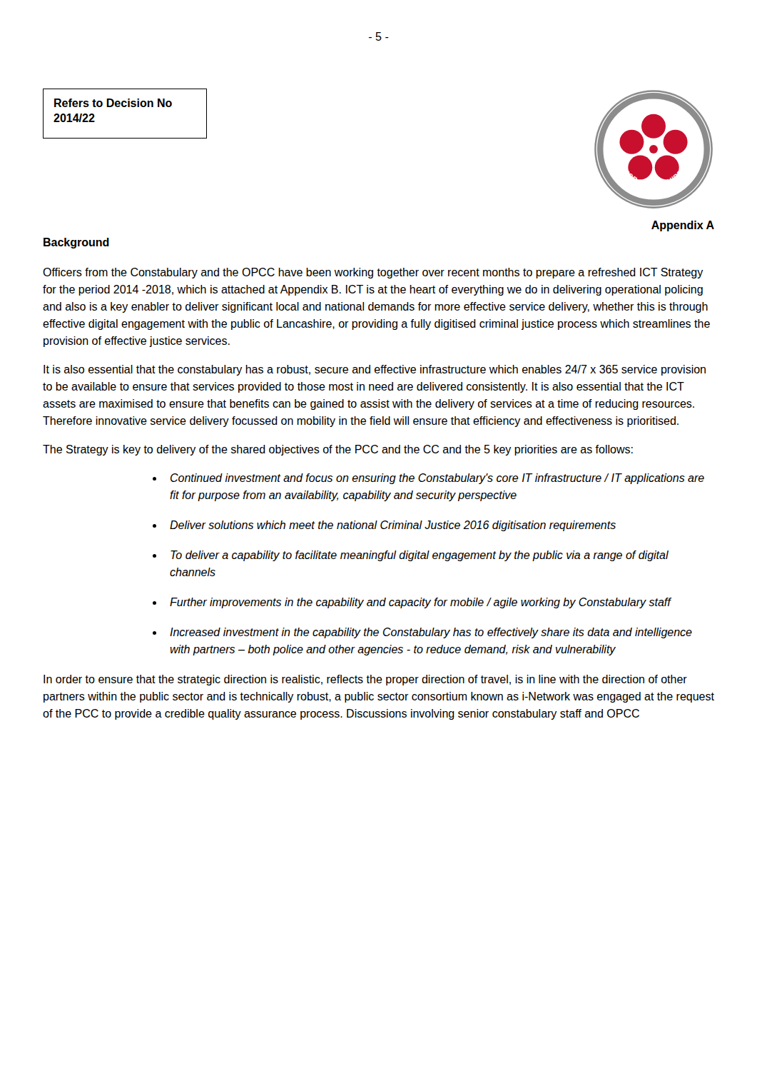- 5 -
Refers to Decision No
2014/22
POLICE & CRIME COMMISSIONER FOR LANCASHIRE
Appendix A
Background
Officers from the Constabulary and the OPCC have been working together over recent months to prepare a refreshed ICT Strategy for the period 2014 -2018, which is attached at Appendix B. ICT is at the heart of everything we do in delivering operational policing and also is a key enabler to deliver significant local and national demands for more effective service delivery, whether this is through effective digital engagement with the public of Lancashire, or providing a fully digitised criminal justice process which streamlines the provision of effective justice services.
It is also essential that the constabulary has a robust, secure and effective infrastructure which enables 24/7 x 365 service provision to be available to ensure that services provided to those most in need are delivered consistently. It is also essential that the ICT assets are maximised to ensure that benefits can be gained to assist with the delivery of services at a time of reducing resources. Therefore innovative service delivery focussed on mobility in the field will ensure that efficiency and effectiveness is prioritised.
The Strategy is key to delivery of the shared objectives of the PCC and the CC and the 5 key priorities are as follows:
Continued investment and focus on ensuring the Constabulary's core IT infrastructure / IT applications are fit for purpose from an availability, capability and security perspective
Deliver solutions which meet the national Criminal Justice 2016 digitisation requirements
To deliver a capability to facilitate meaningful digital engagement by the public via a range of digital channels
Further improvements in the capability and capacity for mobile / agile working by Constabulary staff
Increased investment in the capability the Constabulary has to effectively share its data and intelligence with partners – both police and other agencies - to reduce demand, risk and vulnerability
In order to ensure that the strategic direction is realistic, reflects the proper direction of travel, is in line with the direction of other partners within the public sector and is technically robust, a public sector consortium known as i-Network was engaged at the request of the PCC to provide a credible quality assurance process. Discussions involving senior constabulary staff and OPCC